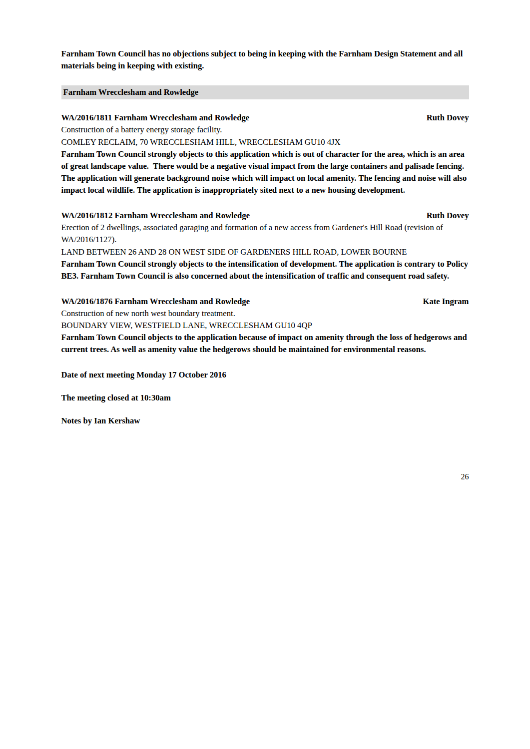Farnham Town Council has no objections subject to being in keeping with the Farnham Design Statement and all materials being in keeping with existing.
Farnham Wrecclesham and Rowledge
WA/2016/1811 Farnham Wrecclesham and Rowledge Ruth Dovey
Construction of a battery energy storage facility.
COMLEY RECLAIM, 70 WRECCLESHAM HILL, WRECCLESHAM GU10 4JX
Farnham Town Council strongly objects to this application which is out of character for the area, which is an area of great landscape value. There would be a negative visual impact from the large containers and palisade fencing. The application will generate background noise which will impact on local amenity. The fencing and noise will also impact local wildlife. The application is inappropriately sited next to a new housing development.
WA/2016/1812 Farnham Wrecclesham and Rowledge Ruth Dovey
Erection of 2 dwellings, associated garaging and formation of a new access from Gardener's Hill Road (revision of WA/2016/1127).
LAND BETWEEN 26 AND 28 ON WEST SIDE OF GARDENERS HILL ROAD, LOWER BOURNE
Farnham Town Council strongly objects to the intensification of development. The application is contrary to Policy BE3. Farnham Town Council is also concerned about the intensification of traffic and consequent road safety.
WA/2016/1876 Farnham Wrecclesham and Rowledge Kate Ingram
Construction of new north west boundary treatment.
BOUNDARY VIEW, WESTFIELD LANE, WRECCLESHAM GU10 4QP
Farnham Town Council objects to the application because of impact on amenity through the loss of hedgerows and current trees. As well as amenity value the hedgerows should be maintained for environmental reasons.
Date of next meeting Monday 17 October 2016
The meeting closed at 10:30am
Notes by Ian Kershaw
26